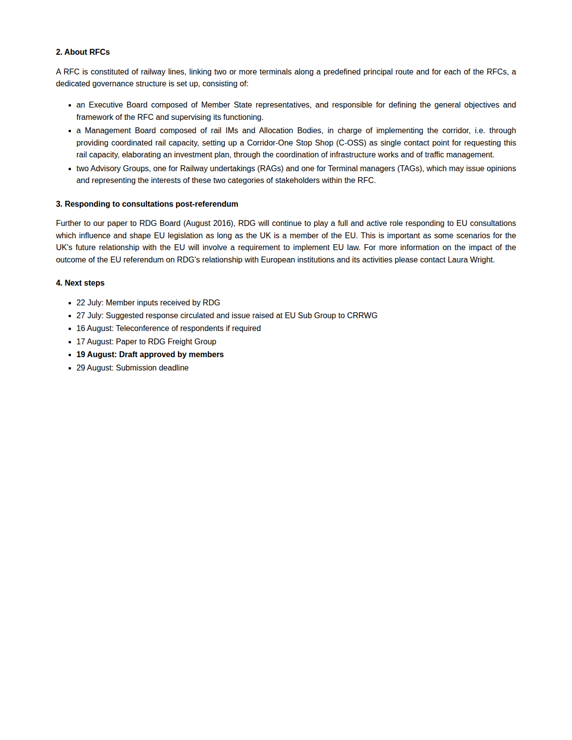2. About RFCs
A RFC is constituted of railway lines, linking two or more terminals along a predefined principal route and for each of the RFCs, a dedicated governance structure is set up, consisting of:
an Executive Board composed of Member State representatives, and responsible for defining the general objectives and framework of the RFC and supervising its functioning.
a Management Board composed of rail IMs and Allocation Bodies, in charge of implementing the corridor, i.e. through providing coordinated rail capacity, setting up a Corridor-One Stop Shop (C-OSS) as single contact point for requesting this rail capacity, elaborating an investment plan, through the coordination of infrastructure works and of traffic management.
two Advisory Groups, one for Railway undertakings (RAGs) and one for Terminal managers (TAGs), which may issue opinions and representing the interests of these two categories of stakeholders within the RFC.
3. Responding to consultations post-referendum
Further to our paper to RDG Board (August 2016), RDG will continue to play a full and active role responding to EU consultations which influence and shape EU legislation as long as the UK is a member of the EU. This is important as some scenarios for the UK's future relationship with the EU will involve a requirement to implement EU law. For more information on the impact of the outcome of the EU referendum on RDG's relationship with European institutions and its activities please contact Laura Wright.
4. Next steps
22 July: Member inputs received by RDG
27 July: Suggested response circulated and issue raised at EU Sub Group to CRRWG
16 August: Teleconference of respondents if required
17 August: Paper to RDG Freight Group
19 August: Draft approved by members
29 August: Submission deadline